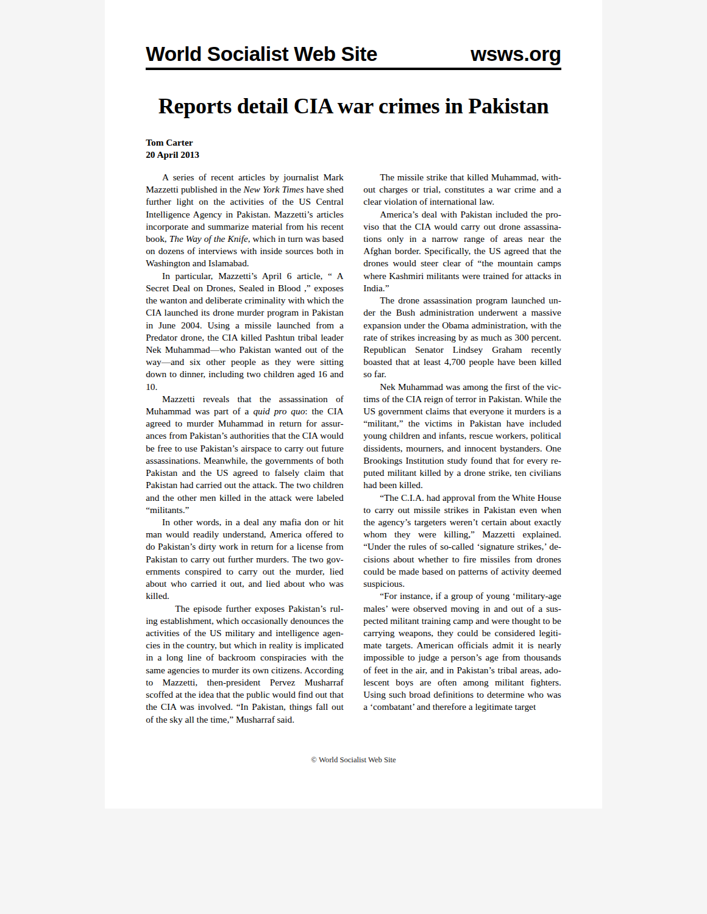World Socialist Web Site
wsws.org
Reports detail CIA war crimes in Pakistan
Tom Carter 20 April 2013
A series of recent articles by journalist Mark Mazzetti published in the New York Times have shed further light on the activities of the US Central Intelligence Agency in Pakistan. Mazzetti’s articles incorporate and summarize material from his recent book, The Way of the Knife, which in turn was based on dozens of interviews with inside sources both in Washington and Islamabad.
In particular, Mazzetti’s April 6 article, “ A Secret Deal on Drones, Sealed in Blood ,” exposes the wanton and deliberate criminality with which the CIA launched its drone murder program in Pakistan in June 2004. Using a missile launched from a Predator drone, the CIA killed Pashtun tribal leader Nek Muhammad—who Pakistan wanted out of the way—and six other people as they were sitting down to dinner, including two children aged 16 and 10.
Mazzetti reveals that the assassination of Muhammad was part of a quid pro quo: the CIA agreed to murder Muhammad in return for assurances from Pakistan’s authorities that the CIA would be free to use Pakistan’s airspace to carry out future assassinations. Meanwhile, the governments of both Pakistan and the US agreed to falsely claim that Pakistan had carried out the attack. The two children and the other men killed in the attack were labeled “militants.”
In other words, in a deal any mafia don or hit man would readily understand, America offered to do Pakistan’s dirty work in return for a license from Pakistan to carry out further murders. The two governments conspired to carry out the murder, lied about who carried it out, and lied about who was killed.
The episode further exposes Pakistan’s ruling establishment, which occasionally denounces the activities of the US military and intelligence agencies in the country, but which in reality is implicated in a long line of backroom conspiracies with the same agencies to murder its own citizens. According to Mazzetti, then-president Pervez Musharraf scoffed at the idea that the public would find out that the CIA was involved. “In Pakistan, things fall out of the sky all the time,” Musharraf said.
The missile strike that killed Muhammad, without charges or trial, constitutes a war crime and a clear violation of international law.
America’s deal with Pakistan included the proviso that the CIA would carry out drone assassinations only in a narrow range of areas near the Afghan border. Specifically, the US agreed that the drones would steer clear of “the mountain camps where Kashmiri militants were trained for attacks in India.”
The drone assassination program launched under the Bush administration underwent a massive expansion under the Obama administration, with the rate of strikes increasing by as much as 300 percent. Republican Senator Lindsey Graham recently boasted that at least 4,700 people have been killed so far.
Nek Muhammad was among the first of the victims of the CIA reign of terror in Pakistan. While the US government claims that everyone it murders is a “militant,” the victims in Pakistan have included young children and infants, rescue workers, political dissidents, mourners, and innocent bystanders. One Brookings Institution study found that for every reputed militant killed by a drone strike, ten civilians had been killed.
“The C.I.A. had approval from the White House to carry out missile strikes in Pakistan even when the agency’s targeters weren’t certain about exactly whom they were killing,” Mazzetti explained. “Under the rules of so-called ‘signature strikes,’ decisions about whether to fire missiles from drones could be made based on patterns of activity deemed suspicious.
“For instance, if a group of young ‘military-age males’ were observed moving in and out of a suspected militant training camp and were thought to be carrying weapons, they could be considered legitimate targets. American officials admit it is nearly impossible to judge a person’s age from thousands of feet in the air, and in Pakistan’s tribal areas, adolescent boys are often among militant fighters. Using such broad definitions to determine who was a ‘combatant’ and therefore a legitimate target
© World Socialist Web Site